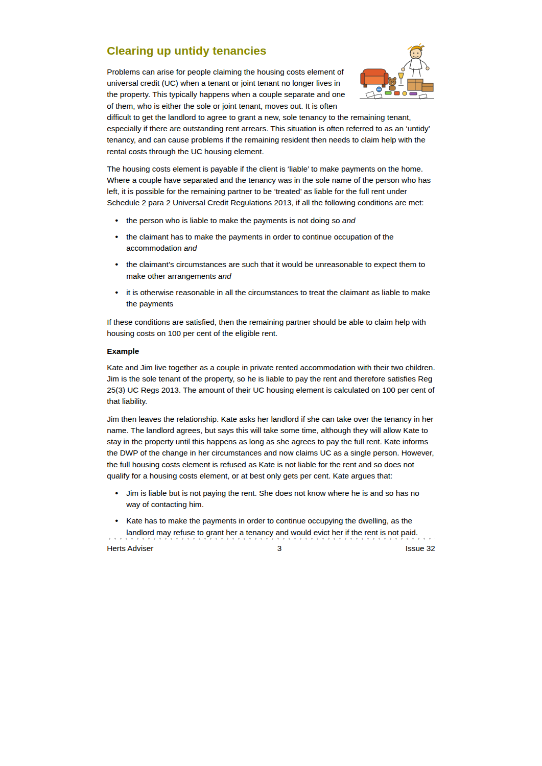Clearing up untidy tenancies
Problems can arise for people claiming the housing costs element of universal credit (UC) when a tenant or joint tenant no longer lives in the property. This typically happens when a couple separate and one of them, who is either the sole or joint tenant, moves out. It is often difficult to get the landlord to agree to grant a new, sole tenancy to the remaining tenant, especially if there are outstanding rent arrears. This situation is often referred to as an ‘untidy’ tenancy, and can cause problems if the remaining resident then needs to claim help with the rental costs through the UC housing element.
The housing costs element is payable if the client is ‘liable’ to make payments on the home. Where a couple have separated and the tenancy was in the sole name of the person who has left, it is possible for the remaining partner to be ‘treated’ as liable for the full rent under Schedule 2 para 2 Universal Credit Regulations 2013, if all the following conditions are met:
the person who is liable to make the payments is not doing so and
the claimant has to make the payments in order to continue occupation of the accommodation and
the claimant’s circumstances are such that it would be unreasonable to expect them to make other arrangements and
it is otherwise reasonable in all the circumstances to treat the claimant as liable to make the payments
If these conditions are satisfied, then the remaining partner should be able to claim help with housing costs on 100 per cent of the eligible rent.
Example
Kate and Jim live together as a couple in private rented accommodation with their two children. Jim is the sole tenant of the property, so he is liable to pay the rent and therefore satisfies Reg 25(3) UC Regs 2013. The amount of their UC housing element is calculated on 100 per cent of that liability.
Jim then leaves the relationship. Kate asks her landlord if she can take over the tenancy in her name. The landlord agrees, but says this will take some time, although they will allow Kate to stay in the property until this happens as long as she agrees to pay the full rent. Kate informs the DWP of the change in her circumstances and now claims UC as a single person. However, the full housing costs element is refused as Kate is not liable for the rent and so does not qualify for a housing costs element, or at best only gets per cent. Kate argues that:
Jim is liable but is not paying the rent. She does not know where he is and so has no way of contacting him.
Kate has to make the payments in order to continue occupying the dwelling, as the landlord may refuse to grant her a tenancy and would evict her if the rent is not paid.
Herts Adviser
3
Issue 32